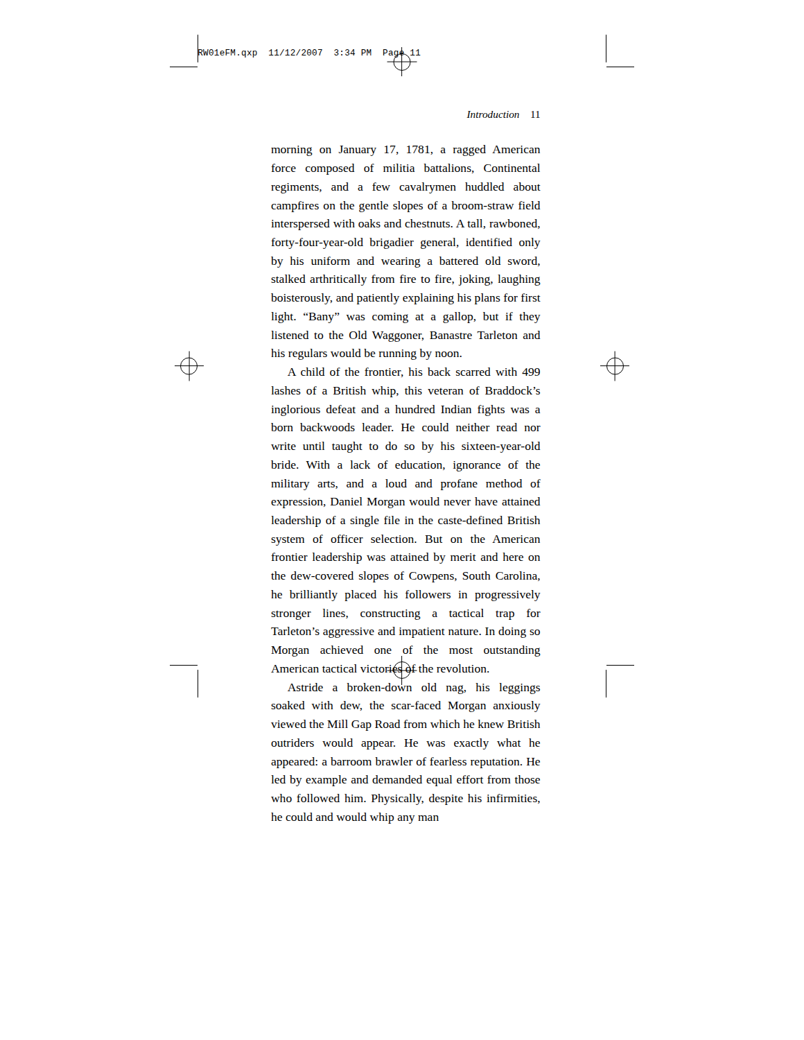RW01eFM.qxp 11/12/2007 3:34 PM Page 11
Introduction 11
morning on January 17, 1781, a ragged American force composed of militia battalions, Continental regiments, and a few cavalrymen huddled about campfires on the gentle slopes of a broom-straw field interspersed with oaks and chestnuts. A tall, rawboned, forty-four-year-old brigadier general, identified only by his uniform and wearing a battered old sword, stalked arthritically from fire to fire, joking, laughing boisterously, and patiently explaining his plans for first light. “Bany” was coming at a gallop, but if they listened to the Old Waggoner, Banastre Tarleton and his regulars would be running by noon.
A child of the frontier, his back scarred with 499 lashes of a British whip, this veteran of Braddock’s inglorious defeat and a hundred Indian fights was a born backwoods leader. He could neither read nor write until taught to do so by his sixteen-year-old bride. With a lack of education, ignorance of the military arts, and a loud and profane method of expression, Daniel Morgan would never have attained leadership of a single file in the caste-defined British system of officer selection. But on the American frontier leadership was attained by merit and here on the dew-covered slopes of Cowpens, South Carolina, he brilliantly placed his followers in progressively stronger lines, constructing a tactical trap for Tarleton’s aggressive and impatient nature. In doing so Morgan achieved one of the most outstanding American tactical victories of the revolution.
Astride a broken-down old nag, his leggings soaked with dew, the scar-faced Morgan anxiously viewed the Mill Gap Road from which he knew British outriders would appear. He was exactly what he appeared: a barroom brawler of fearless reputation. He led by example and demanded equal effort from those who followed him. Physically, despite his infirmities, he could and would whip any man